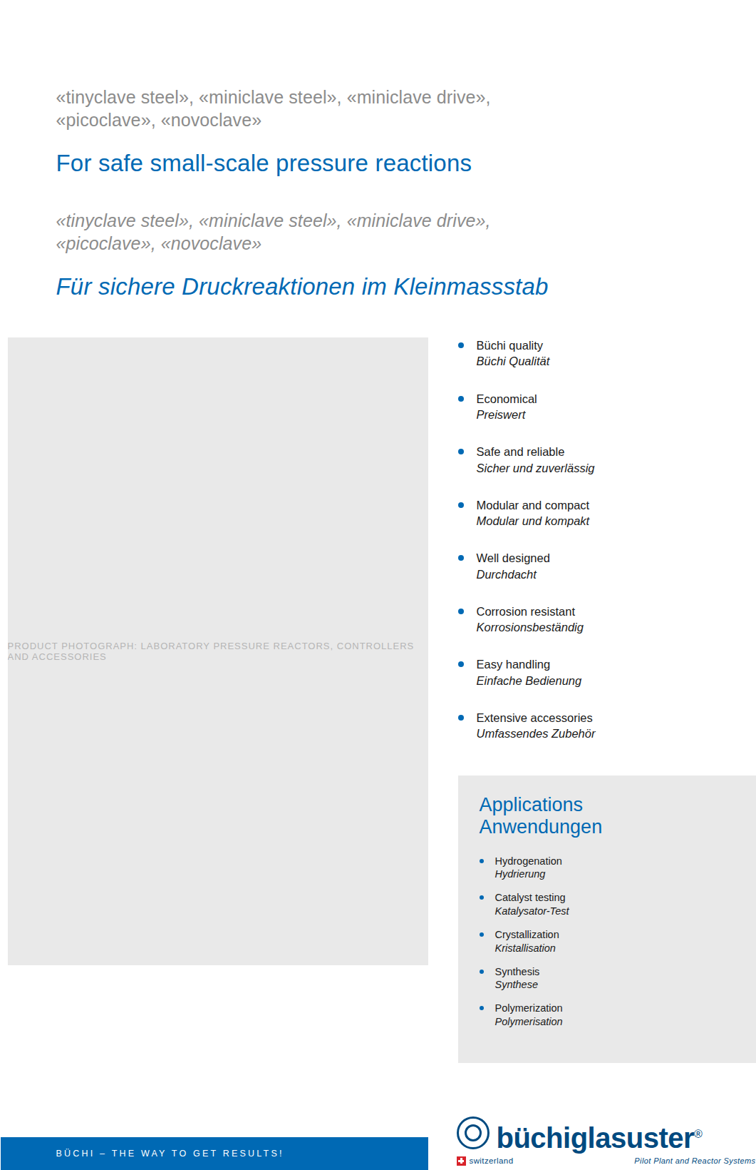«tinyclave steel», «miniclave steel», «miniclave drive»,
«picoclave», «novoclave»
For safe small-scale pressure reactions
«tinyclave steel», «miniclave steel», «miniclave drive»,
«picoclave», «novoclave»
Für sichere Druckreaktionen im Kleinmassstab
Product photograph: laboratory pressure reactors, controllers and accessories
Büchi quality Büchi Qualität
Economical Preiswert
Safe and reliable Sicher und zuverlässig
Modular and compact Modular und kompakt
Well designed Durchdacht
Corrosion resistant Korrosionsbeständig
Easy handling Einfache Bedienung
Extensive accessories Umfassendes Zubehör
ApplicationsAnwendungen
Hydrogenation Hydrierung
Catalyst testing Katalysator-Test
Crystallization Kristallisation
Synthesis Synthese
Polymerization Polymerisation
BÜCHI – THE WAY TO GET RESULTS!
büchiglasuster®
switzerland Pilot Plant and Reactor Systems